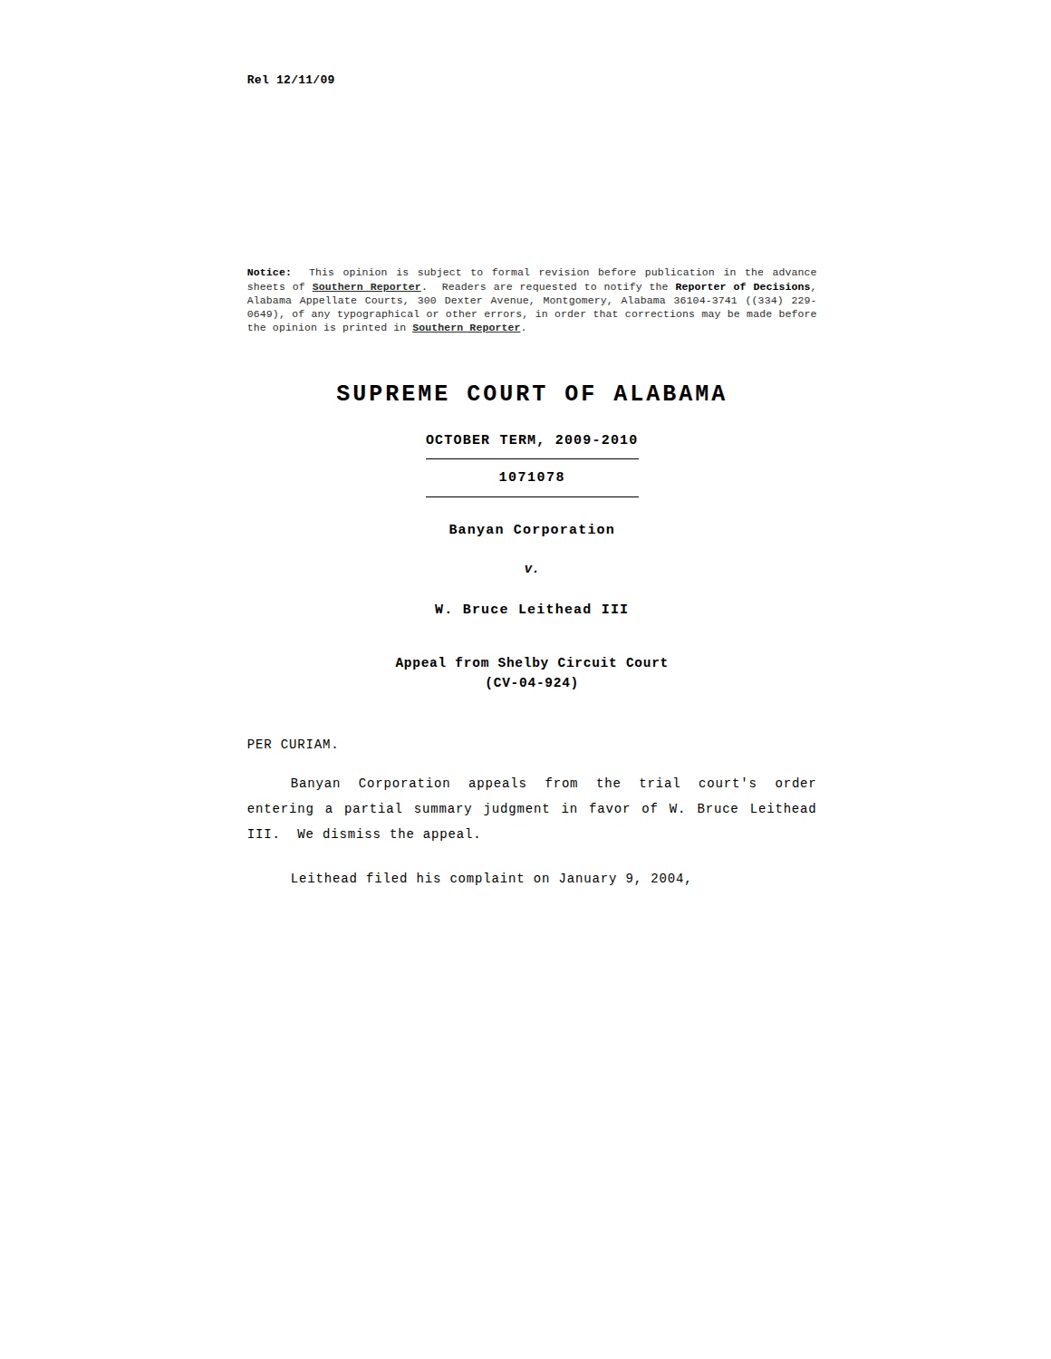Rel 12/11/09
Notice: This opinion is subject to formal revision before publication in the advance sheets of Southern Reporter. Readers are requested to notify the Reporter of Decisions, Alabama Appellate Courts, 300 Dexter Avenue, Montgomery, Alabama 36104-3741 ((334) 229-0649), of any typographical or other errors, in order that corrections may be made before the opinion is printed in Southern Reporter.
SUPREME COURT OF ALABAMA
OCTOBER TERM, 2009-2010
1071078
Banyan Corporation
v.
W. Bruce Leithead III
Appeal from Shelby Circuit Court
(CV-04-924)
PER CURIAM.
Banyan Corporation appeals from the trial court's order entering a partial summary judgment in favor of W. Bruce Leithead III. We dismiss the appeal.
Leithead filed his complaint on January 9, 2004,